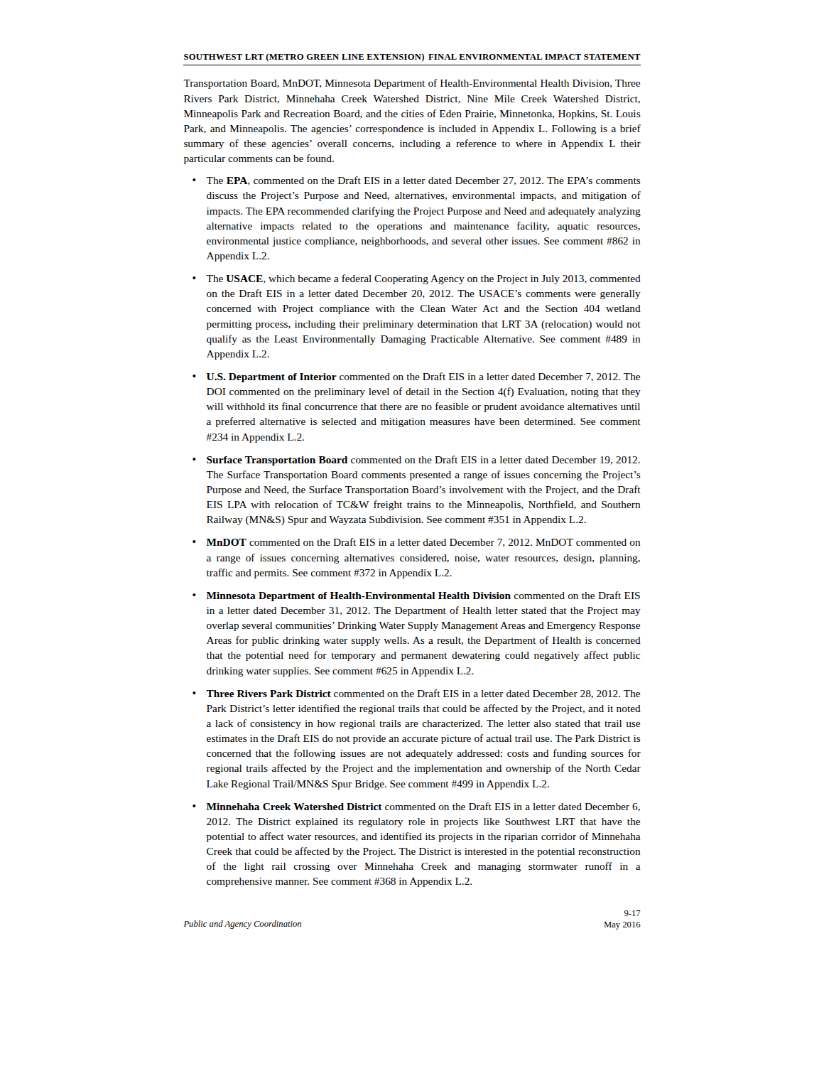SOUTHWEST LRT (METRO GREEN LINE EXTENSION)
FINAL ENVIRONMENTAL IMPACT STATEMENT
Transportation Board, MnDOT, Minnesota Department of Health-Environmental Health Division, Three Rivers Park District, Minnehaha Creek Watershed District, Nine Mile Creek Watershed District, Minneapolis Park and Recreation Board, and the cities of Eden Prairie, Minnetonka, Hopkins, St. Louis Park, and Minneapolis. The agencies’ correspondence is included in Appendix L. Following is a brief summary of these agencies’ overall concerns, including a reference to where in Appendix L their particular comments can be found.
The EPA, commented on the Draft EIS in a letter dated December 27, 2012. The EPA’s comments discuss the Project’s Purpose and Need, alternatives, environmental impacts, and mitigation of impacts. The EPA recommended clarifying the Project Purpose and Need and adequately analyzing alternative impacts related to the operations and maintenance facility, aquatic resources, environmental justice compliance, neighborhoods, and several other issues. See comment #862 in Appendix L.2.
The USACE, which became a federal Cooperating Agency on the Project in July 2013, commented on the Draft EIS in a letter dated December 20, 2012. The USACE’s comments were generally concerned with Project compliance with the Clean Water Act and the Section 404 wetland permitting process, including their preliminary determination that LRT 3A (relocation) would not qualify as the Least Environmentally Damaging Practicable Alternative. See comment #489 in Appendix L.2.
U.S. Department of Interior commented on the Draft EIS in a letter dated December 7, 2012. The DOI commented on the preliminary level of detail in the Section 4(f) Evaluation, noting that they will withhold its final concurrence that there are no feasible or prudent avoidance alternatives until a preferred alternative is selected and mitigation measures have been determined. See comment #234 in Appendix L.2.
Surface Transportation Board commented on the Draft EIS in a letter dated December 19, 2012. The Surface Transportation Board comments presented a range of issues concerning the Project’s Purpose and Need, the Surface Transportation Board’s involvement with the Project, and the Draft EIS LPA with relocation of TC&W freight trains to the Minneapolis, Northfield, and Southern Railway (MN&S) Spur and Wayzata Subdivision. See comment #351 in Appendix L.2.
MnDOT commented on the Draft EIS in a letter dated December 7, 2012. MnDOT commented on a range of issues concerning alternatives considered, noise, water resources, design, planning, traffic and permits. See comment #372 in Appendix L.2.
Minnesota Department of Health-Environmental Health Division commented on the Draft EIS in a letter dated December 31, 2012. The Department of Health letter stated that the Project may overlap several communities’ Drinking Water Supply Management Areas and Emergency Response Areas for public drinking water supply wells. As a result, the Department of Health is concerned that the potential need for temporary and permanent dewatering could negatively affect public drinking water supplies. See comment #625 in Appendix L.2.
Three Rivers Park District commented on the Draft EIS in a letter dated December 28, 2012. The Park District’s letter identified the regional trails that could be affected by the Project, and it noted a lack of consistency in how regional trails are characterized. The letter also stated that trail use estimates in the Draft EIS do not provide an accurate picture of actual trail use. The Park District is concerned that the following issues are not adequately addressed: costs and funding sources for regional trails affected by the Project and the implementation and ownership of the North Cedar Lake Regional Trail/MN&S Spur Bridge. See comment #499 in Appendix L.2.
Minnehaha Creek Watershed District commented on the Draft EIS in a letter dated December 6, 2012. The District explained its regulatory role in projects like Southwest LRT that have the potential to affect water resources, and identified its projects in the riparian corridor of Minnehaha Creek that could be affected by the Project. The District is interested in the potential reconstruction of the light rail crossing over Minnehaha Creek and managing stormwater runoff in a comprehensive manner. See comment #368 in Appendix L.2.
Public and Agency Coordination
9-17
May 2016